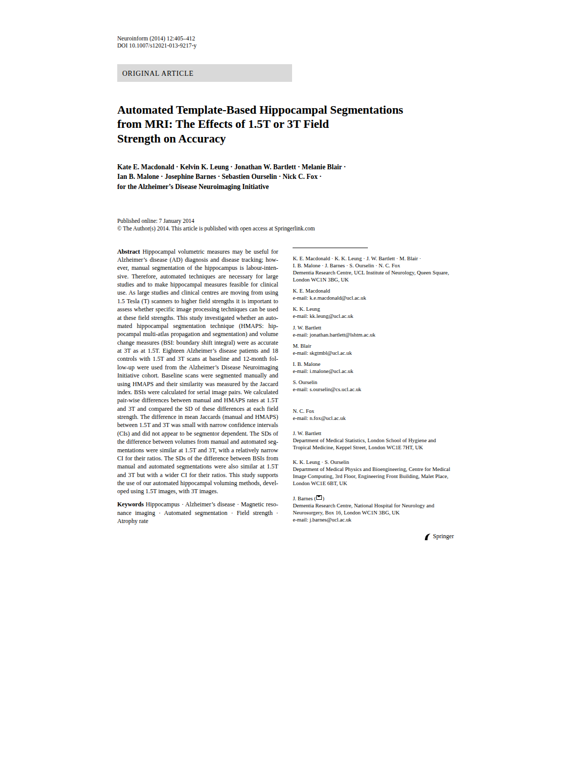Neuroinform (2014) 12:405–412
DOI 10.1007/s12021-013-9217-y
Original Article
Automated Template-Based Hippocampal Segmentations
from MRI: The Effects of 1.5T or 3T Field
Strength on Accuracy
Kate E. Macdonald · Kelvin K. Leung · Jonathan W. Bartlett · Melanie Blair ·
Ian B. Malone · Josephine Barnes · Sebastien Ourselin · Nick C. Fox ·
for the Alzheimer’s Disease Neuroimaging Initiative
Published online: 7 January 2014
© The Author(s) 2014. This article is published with open access at Springerlink.com
Abstract Hippocampal volumetric measures may be useful for Alzheimer’s disease (AD) diagnosis and disease tracking; however, manual segmentation of the hippocampus is labour-intensive. Therefore, automated techniques are necessary for large studies and to make hippocampal measures feasible for clinical use. As large studies and clinical centres are moving from using 1.5 Tesla (T) scanners to higher field strengths it is important to assess whether specific image processing techniques can be used at these field strengths. This study investigated whether an automated hippocampal segmentation technique (HMAPS: hippocampal multi-atlas propagation and segmentation) and volume change measures (BSI: boundary shift integral) were as accurate at 3T as at 1.5T. Eighteen Alzheimer’s disease patients and 18 controls with 1.5T and 3T scans at baseline and 12-month follow-up were used from the Alzheimer’s Disease Neuroimaging Initiative cohort. Baseline scans were segmented manually and using HMAPS and their similarity was measured by the Jaccard index. BSIs were calculated for serial image pairs. We calculated pair-wise differences between manual and HMAPS rates at 1.5T and 3T and compared the SD of these differences at each field strength. The difference in mean Jaccards (manual and HMAPS) between 1.5T and 3T was small with narrow confidence intervals (CIs) and did not appear to be segmentor dependent. The SDs of the difference between volumes from manual and automated segmentations were similar at 1.5T and 3T, with a relatively narrow CI for their ratios. The SDs of the difference between BSIs from manual and automated segmentations were also similar at 1.5T and 3T but with a wider CI for their ratios. This study supports the use of our automated hippocampal voluming methods, developed using 1.5T images, with 3T images.
Keywords Hippocampus · Alzheimer’s disease · Magnetic resonance imaging · Automated segmentation · Field strength · Atrophy rate
K. E. Macdonald · K. K. Leung · J. W. Bartlett · M. Blair ·
I. B. Malone · J. Barnes · S. Ourselin · N. C. Fox
Dementia Research Centre, UCL Institute of Neurology, Queen Square, London WC1N 3BG, UK
K. E. Macdonald
e-mail: k.e.macdonald@ucl.ac.uk
K. K. Leung
e-mail: kk.leung@ucl.ac.uk
J. W. Bartlett
e-mail: jonathan.bartlett@lshtm.ac.uk
M. Blair
e-mail: skgtmbl@ucl.ac.uk
I. B. Malone
e-mail: i.malone@ucl.ac.uk
S. Ourselin
e-mail: s.ourselin@cs.ucl.ac.uk
N. C. Fox
e-mail: n.fox@ucl.ac.uk
J. W. Bartlett
Department of Medical Statistics, London School of Hygiene and Tropical Medicine, Keppel Street, London WC1E 7HT, UK
K. K. Leung · S. Ourselin
Department of Medical Physics and Bioengineering, Centre for Medical Image Computing, 3rd Floor, Engineering Front Building, Malet Place, London WC1E 6BT, UK
J. Barnes ( )
Dementia Research Centre, National Hospital for Neurology and Neurosurgery, Box 16, London WC1N 3BG, UK
e-mail: j.barnes@ucl.ac.uk
Springer